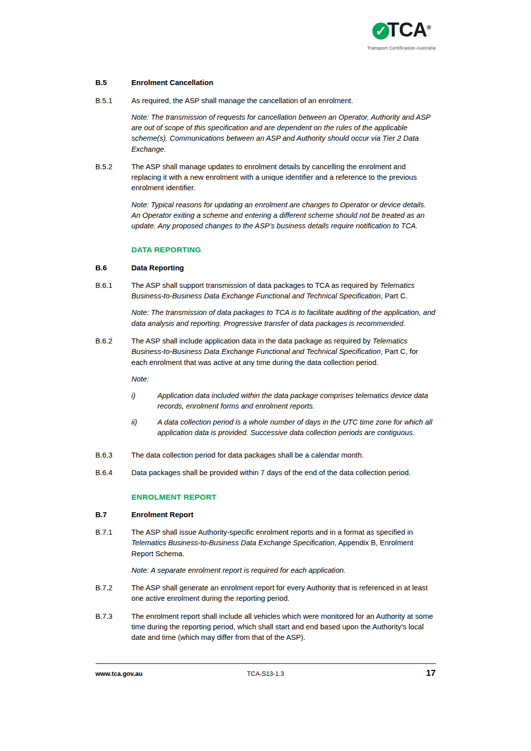✓TCA®
Transport Certification Australia
B.5
Enrolment Cancellation
B.5.1
As required, the ASP shall manage the cancellation of an enrolment.
Note: The transmission of requests for cancellation between an Operator, Authority and ASP are out of scope of this specification and are dependent on the rules of the applicable scheme(s). Communications between an ASP and Authority should occur via Tier 2 Data Exchange.
B.5.2
The ASP shall manage updates to enrolment details by cancelling the enrolment and replacing it with a new enrolment with a unique identifier and a reference to the previous enrolment identifier.
Note: Typical reasons for updating an enrolment are changes to Operator or device details. An Operator exiting a scheme and entering a different scheme should not be treated as an update. Any proposed changes to the ASP’s business details require notification to TCA.
DATA REPORTING
B.6
Data Reporting
B.6.1
The ASP shall support transmission of data packages to TCA as required by Telematics Business-to-Business Data Exchange Functional and Technical Specification, Part C.
Note: The transmission of data packages to TCA is to facilitate auditing of the application, and data analysis and reporting. Progressive transfer of data packages is recommended.
B.6.2
The ASP shall include application data in the data package as required by Telematics Business-to-Business Data Exchange Functional and Technical Specification, Part C, for each enrolment that was active at any time during the data collection period.
Note:
i) Application data included within the data package comprises telematics device data records, enrolment forms and enrolment reports.
ii) A data collection period is a whole number of days in the UTC time zone for which all application data is provided. Successive data collection periods are contiguous.
B.6.3
The data collection period for data packages shall be a calendar month.
B.6.4
Data packages shall be provided within 7 days of the end of the data collection period.
ENROLMENT REPORT
B.7
Enrolment Report
B.7.1
The ASP shall issue Authority-specific enrolment reports and in a format as specified in Telematics Business-to-Business Data Exchange Specification, Appendix B, Enrolment Report Schema.
Note: A separate enrolment report is required for each application.
B.7.2
The ASP shall generate an enrolment report for every Authority that is referenced in at least one active enrolment during the reporting period.
B.7.3
The enrolment report shall include all vehicles which were monitored for an Authority at some time during the reporting period, which shall start and end based upon the Authority’s local date and time (which may differ from that of the ASP).
www.tca.gov.au
TCA-S13-1.3
17